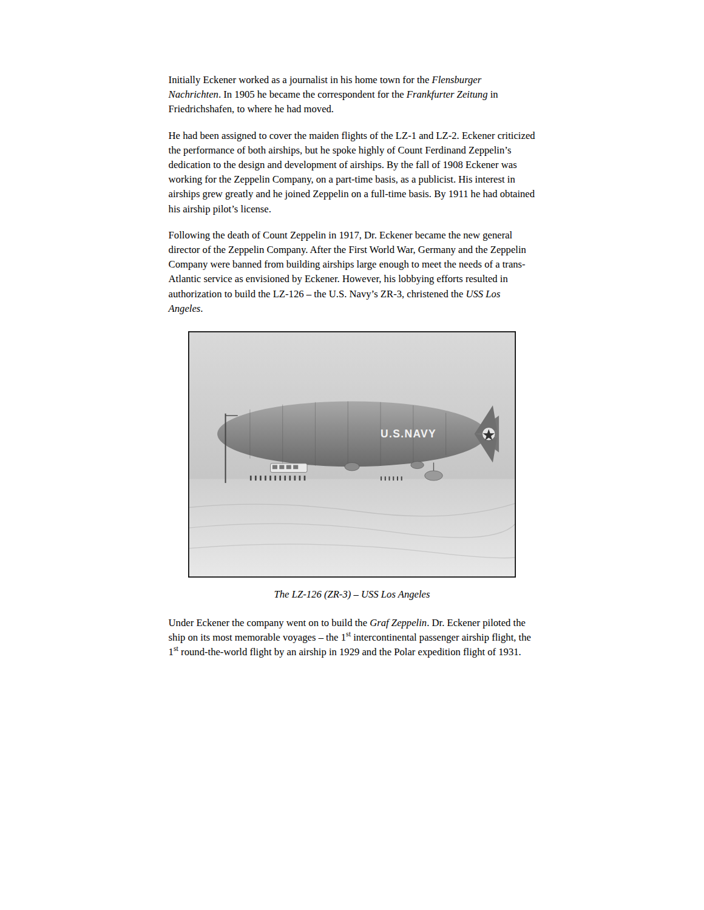Initially Eckener worked as a journalist in his home town for the Flensburger Nachrichten. In 1905 he became the correspondent for the Frankfurter Zeitung in Friedrichshafen, to where he had moved.
He had been assigned to cover the maiden flights of the LZ-1 and LZ-2. Eckener criticized the performance of both airships, but he spoke highly of Count Ferdinand Zeppelin’s dedication to the design and development of airships. By the fall of 1908 Eckener was working for the Zeppelin Company, on a part-time basis, as a publicist. His interest in airships grew greatly and he joined Zeppelin on a full-time basis. By 1911 he had obtained his airship pilot’s license.
Following the death of Count Zeppelin in 1917, Dr. Eckener became the new general director of the Zeppelin Company. After the First World War, Germany and the Zeppelin Company were banned from building airships large enough to meet the needs of a trans-Atlantic service as envisioned by Eckener. However, his lobbying efforts resulted in authorization to build the LZ-126 – the U.S. Navy’s ZR-3, christened the USS Los Angeles.
The LZ-126 (ZR-3) – USS Los Angeles
Under Eckener the company went on to build the Graf Zeppelin. Dr. Eckener piloted the ship on its most memorable voyages – the 1st intercontinental passenger airship flight, the 1st round-the-world flight by an airship in 1929 and the Polar expedition flight of 1931.